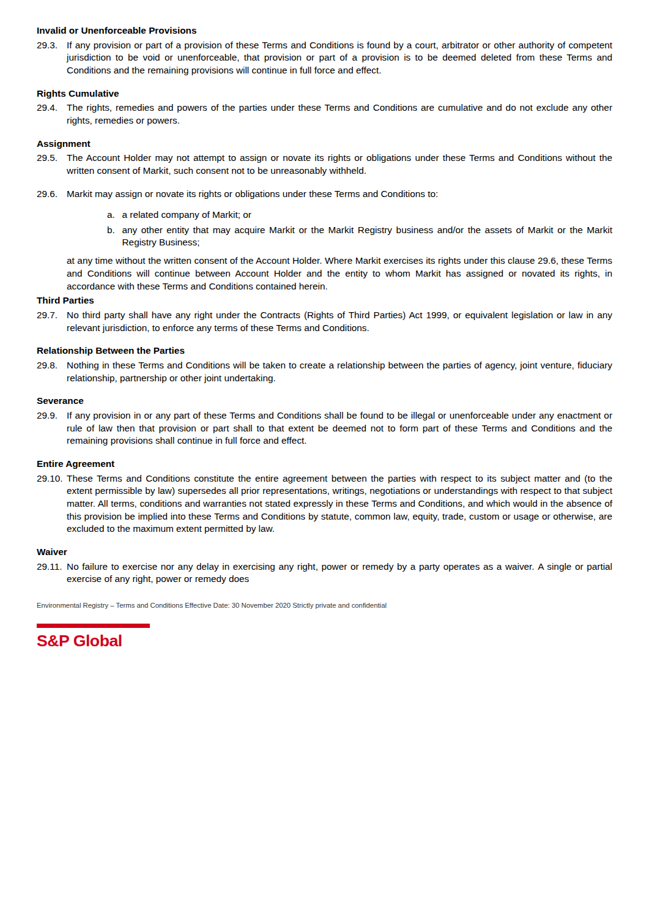Invalid or Unenforceable Provisions
29.3. If any provision or part of a provision of these Terms and Conditions is found by a court, arbitrator or other authority of competent jurisdiction to be void or unenforceable, that provision or part of a provision is to be deemed deleted from these Terms and Conditions and the remaining provisions will continue in full force and effect.
Rights Cumulative
29.4. The rights, remedies and powers of the parties under these Terms and Conditions are cumulative and do not exclude any other rights, remedies or powers.
Assignment
29.5. The Account Holder may not attempt to assign or novate its rights or obligations under these Terms and Conditions without the written consent of Markit, such consent not to be unreasonably withheld.
29.6. Markit may assign or novate its rights or obligations under these Terms and Conditions to:
a. a related company of Markit; or
b. any other entity that may acquire Markit or the Markit Registry business and/or the assets of Markit or the Markit Registry Business;
at any time without the written consent of the Account Holder. Where Markit exercises its rights under this clause 29.6, these Terms and Conditions will continue between Account Holder and the entity to whom Markit has assigned or novated its rights, in accordance with these Terms and Conditions contained herein.
Third Parties
29.7. No third party shall have any right under the Contracts (Rights of Third Parties) Act 1999, or equivalent legislation or law in any relevant jurisdiction, to enforce any terms of these Terms and Conditions.
Relationship Between the Parties
29.8. Nothing in these Terms and Conditions will be taken to create a relationship between the parties of agency, joint venture, fiduciary relationship, partnership or other joint undertaking.
Severance
29.9. If any provision in or any part of these Terms and Conditions shall be found to be illegal or unenforceable under any enactment or rule of law then that provision or part shall to that extent be deemed not to form part of these Terms and Conditions and the remaining provisions shall continue in full force and effect.
Entire Agreement
29.10. These Terms and Conditions constitute the entire agreement between the parties with respect to its subject matter and (to the extent permissible by law) supersedes all prior representations, writings, negotiations or understandings with respect to that subject matter. All terms, conditions and warranties not stated expressly in these Terms and Conditions, and which would in the absence of this provision be implied into these Terms and Conditions by statute, common law, equity, trade, custom or usage or otherwise, are excluded to the maximum extent permitted by law.
Waiver
29.11. No failure to exercise nor any delay in exercising any right, power or remedy by a party operates as a waiver. A single or partial exercise of any right, power or remedy does
Environmental Registry – Terms and Conditions Effective Date: 30 November 2020 Strictly private and confidential
S&P Global